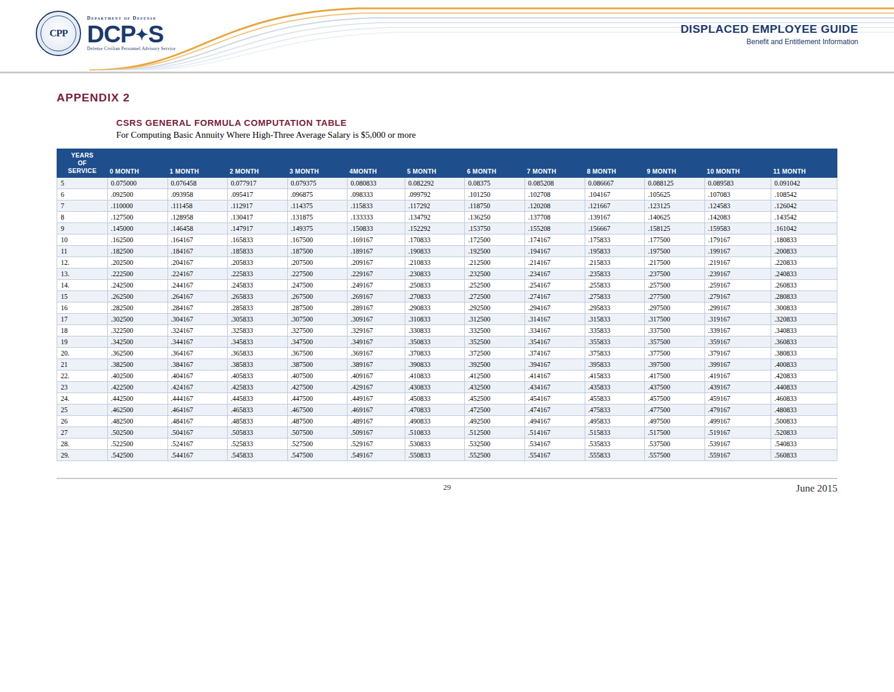CPP
Department of Defense
DCP✦S
Defense Civilian Personnel Advisory Service
DISPLACED EMPLOYEE GUIDE
Benefit and Entitlement Information
APPENDIX 2
CSRS GENERAL FORMULA COMPUTATION TABLE
For Computing Basic Annuity Where High-Three Average Salary is $5,000 or more
| YEARS OF SERVICE | 0 MONTH | 1 MONTH | 2 MONTH | 3 MONTH | 4MONTH | 5 MONTH | 6 MONTH | 7 MONTH | 8 MONTH | 9 MONTH | 10 MONTH | 11 MONTH |
| --- | --- | --- | --- | --- | --- | --- | --- | --- | --- | --- | --- | --- |
| 5 | 0.075000 | 0.076458 | 0.077917 | 0.079375 | 0.080833 | 0.082292 | 0.08375 | 0.085208 | 0.086667 | 0.088125 | 0.089583 | 0.091042 |
| 6 | .092500 | .093958 | .095417 | .096875 | .098333 | .099792 | .101250 | .102708 | .104167 | .105625 | .107083 | .108542 |
| 7 | .110000 | .111458 | .112917 | .114375 | .115833 | .117292 | .118750 | .120208 | .121667 | .123125 | .124583 | .126042 |
| 8 | .127500 | .128958 | .130417 | .131875 | .133333 | .134792 | .136250 | .137708 | .139167 | .140625 | .142083 | .143542 |
| 9 | .145000 | .146458 | .147917 | .149375 | .150833 | .152292 | .153750 | .155208 | .156667 | .158125 | .159583 | .161042 |
| 10 | .162500 | .164167 | .165833 | .167500 | .169167 | .170833 | .172500 | .174167 | .175833 | .177500 | .179167 | .180833 |
| 11 | .182500 | .184167 | .185833 | .187500 | .189167 | .190833 | .192500 | .194167 | .195833 | .197500 | .199167 | .200833 |
| 12. | .202500 | .204167 | .205833 | .207500 | .209167 | .210833 | .212500 | .214167 | .215833 | .217500 | .219167 | .220833 |
| 13. | .222500 | .224167 | .225833 | .227500 | .229167 | .230833 | .232500 | .234167 | .235833 | .237500 | .239167 | .240833 |
| 14. | .242500 | .244167 | .245833 | .247500 | .249167 | .250833 | .252500 | .254167 | .255833 | .257500 | .259167 | .260833 |
| 15 | .262500 | .264167 | .265833 | .267500 | .269167 | .270833 | .272500 | .274167 | .275833 | .277500 | .279167 | .280833 |
| 16 | .282500 | .284167 | .285833 | .287500 | .289167 | .290833 | .292500 | .294167 | .295833 | .297500 | .299167 | .300833 |
| 17 | .302500 | .304167 | .305833 | .307500 | .309167 | .310833 | .312500 | .314167 | .315833 | .317500 | .319167 | .320833 |
| 18 | .322500 | .324167 | .325833 | .327500 | .329167 | .330833 | .332500 | .334167 | .335833 | .337500 | .339167 | .340833 |
| 19 | .342500 | .344167 | .345833 | .347500 | .349167 | .350833 | .352500 | .354167 | .355833 | .357500 | .359167 | .360833 |
| 20. | .362500 | .364167 | .365833 | .367500 | .369167 | .370833 | .372500 | .374167 | .375833 | .377500 | .379167 | .380833 |
| 21 | .382500 | .384167 | .385833 | .387500 | .389167 | .390833 | .392500 | .394167 | .395833 | .397500 | .399167 | .400833 |
| 22. | .402500 | .404167 | .405833 | .407500 | .409167 | .410833 | .412500 | .414167 | .415833 | .417500 | .419167 | .420833 |
| 23 | .422500 | .424167 | .425833 | .427500 | .429167 | .430833 | .432500 | .434167 | .435833 | .437500 | .439167 | .440833 |
| 24. | .442500 | .444167 | .445833 | .447500 | .449167 | .450833 | .452500 | .454167 | .455833 | .457500 | .459167 | .460833 |
| 25 | .462500 | .464167 | .465833 | .467500 | .469167 | .470833 | .472500 | .474167 | .475833 | .477500 | .479167 | .480833 |
| 26 | .482500 | .484167 | .485833 | .487500 | .489167 | .490833 | .492500 | .494167 | .495833 | .497500 | .499167 | .500833 |
| 27 | .502500 | .504167 | .505833 | .507500 | .509167 | .510833 | .512500 | .514167 | .515833 | .517500 | .519167 | .520833 |
| 28. | .522500 | .524167 | .525833 | .527500 | .529167 | .530833 | .532500 | .534167 | .535833 | .537500 | .539167 | .540833 |
| 29. | .542500 | .544167 | .545833 | .547500 | .549167 | .550833 | .552500 | .554167 | .555833 | .557500 | .559167 | .560833 |
29 June 2015